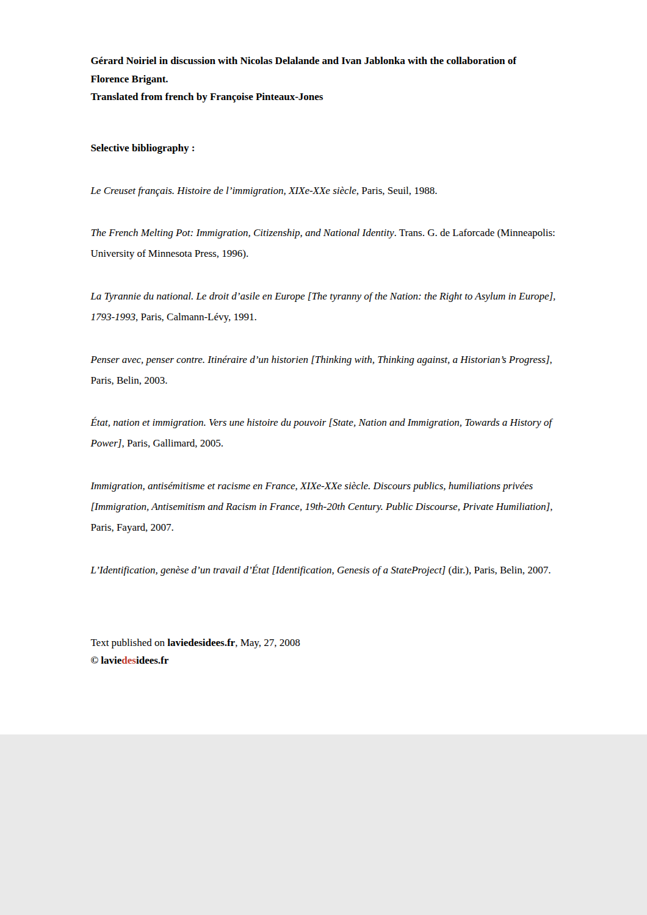Gérard Noiriel in discussion with Nicolas Delalande and Ivan Jablonka with the collaboration of Florence Brigant.
Translated from french by Françoise Pinteaux-Jones
Selective bibliography :
Le Creuset français. Histoire de l’immigration, XIXe-XXe siècle, Paris, Seuil, 1988.
The French Melting Pot: Immigration, Citizenship, and National Identity. Trans. G. de Laforcade (Minneapolis: University of Minnesota Press, 1996).
La Tyrannie du national. Le droit d’asile en Europe [The tyranny of the Nation: the Right to Asylum in Europe], 1793-1993, Paris, Calmann-Lévy, 1991.
Penser avec, penser contre. Itinéraire d’un historien [Thinking with, Thinking against, a Historian’s Progress], Paris, Belin, 2003.
État, nation et immigration. Vers une histoire du pouvoir [State, Nation and Immigration, Towards a History of Power], Paris, Gallimard, 2005.
Immigration, antisémitisme et racisme en France, XIXe-XXe siècle. Discours publics, humiliations privées [Immigration, Antisemitism and Racism in France, 19th-20th Century. Public Discourse, Private Humiliation], Paris, Fayard, 2007.
L’Identification, genèse d’un travail d’État [Identification, Genesis of a StateProject] (dir.), Paris, Belin, 2007.
Text published on laviedesidees.fr, May, 27, 2008
© laviedesidees.fr